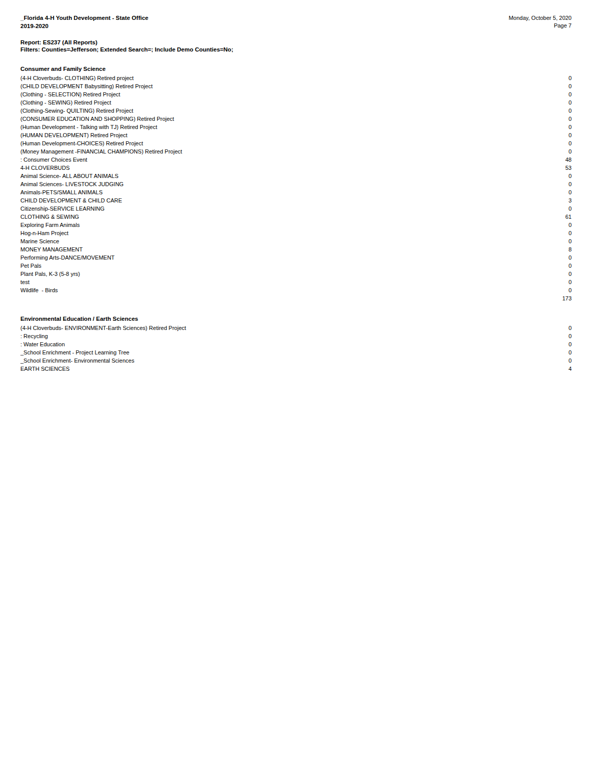_Florida 4-H Youth Development - State Office
2019-2020
Monday, October 5, 2020
Page 7
Report: ES237 (All Reports)
Filters: Counties=Jefferson; Extended Search=; Include Demo Counties=No;
Consumer and Family Science
| (4-H Cloverbuds- CLOTHING) Retired project | 0 |
| (CHILD DEVELOPMENT Babysitting) Retired Project | 0 |
| (Clothing - SELECTION) Retired Project | 0 |
| (Clothing - SEWING) Retired Project | 0 |
| (Clothing-Sewing- QUILTING) Retired Project | 0 |
| (CONSUMER EDUCATION AND SHOPPING) Retired Project | 0 |
| (Human Development - Talking with TJ) Retired Project | 0 |
| (HUMAN DEVELOPMENT) Retired Project | 0 |
| (Human Development-CHOICES) Retired Project | 0 |
| (Money Management -FINANCIAL CHAMPIONS) Retired Project | 0 |
| : Consumer Choices Event | 48 |
| 4-H CLOVERBUDS | 53 |
| Animal Science- ALL ABOUT ANIMALS | 0 |
| Animal Sciences- LIVESTOCK JUDGING | 0 |
| Animals-PETS/SMALL ANIMALS | 0 |
| CHILD DEVELOPMENT & CHILD CARE | 3 |
| Citizenship-SERVICE LEARNING | 0 |
| CLOTHING & SEWING | 61 |
| Exploring Farm Animals | 0 |
| Hog-n-Ham Project | 0 |
| Marine Science | 0 |
| MONEY MANAGEMENT | 8 |
| Performing Arts-DANCE/MOVEMENT | 0 |
| Pet Pals | 0 |
| Plant Pals, K-3 (5-8 yrs) | 0 |
| test | 0 |
| Wildlife - Birds | 0 |
| | 173 |
Environmental Education / Earth Sciences
| (4-H Cloverbuds- ENVIRONMENT-Earth Sciences) Retired Project | 0 |
| : Recycling | 0 |
| : Water Education | 0 |
| _School Enrichment - Project Learning Tree | 0 |
| _School Enrichment- Environmental Sciences | 0 |
| EARTH SCIENCES | 4 |